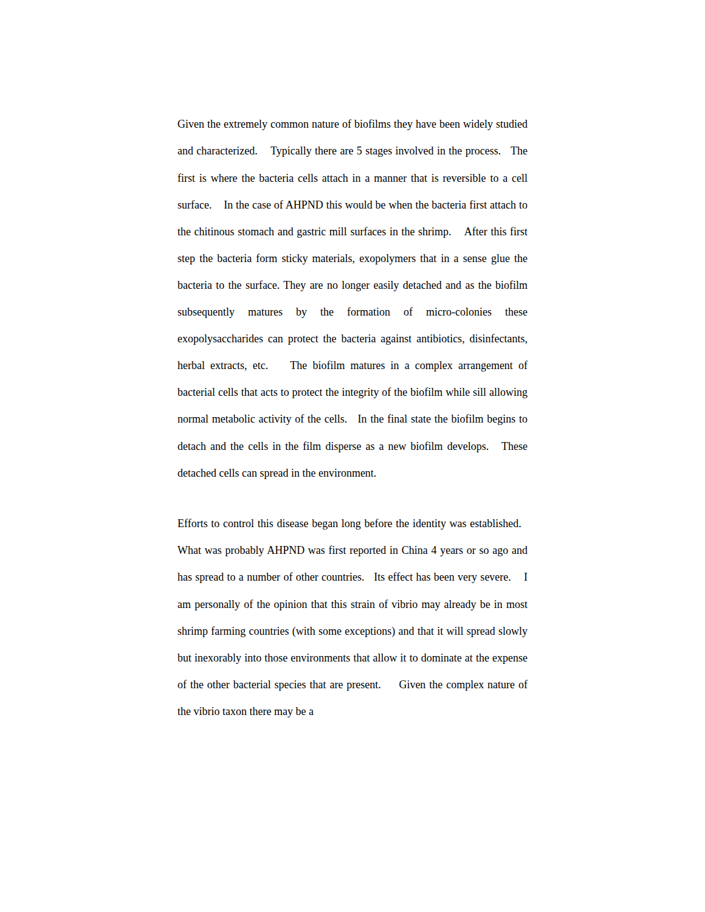Given the extremely common nature of biofilms they have been widely studied and characterized. Typically there are 5 stages involved in the process. The first is where the bacteria cells attach in a manner that is reversible to a cell surface. In the case of AHPND this would be when the bacteria first attach to the chitinous stomach and gastric mill surfaces in the shrimp. After this first step the bacteria form sticky materials, exopolymers that in a sense glue the bacteria to the surface. They are no longer easily detached and as the biofilm subsequently matures by the formation of micro-colonies these exopolysaccharides can protect the bacteria against antibiotics, disinfectants, herbal extracts, etc. The biofilm matures in a complex arrangement of bacterial cells that acts to protect the integrity of the biofilm while sill allowing normal metabolic activity of the cells. In the final state the biofilm begins to detach and the cells in the film disperse as a new biofilm develops. These detached cells can spread in the environment.
Efforts to control this disease began long before the identity was established. What was probably AHPND was first reported in China 4 years or so ago and has spread to a number of other countries. Its effect has been very severe. I am personally of the opinion that this strain of vibrio may already be in most shrimp farming countries (with some exceptions) and that it will spread slowly but inexorably into those environments that allow it to dominate at the expense of the other bacterial species that are present. Given the complex nature of the vibrio taxon there may be a